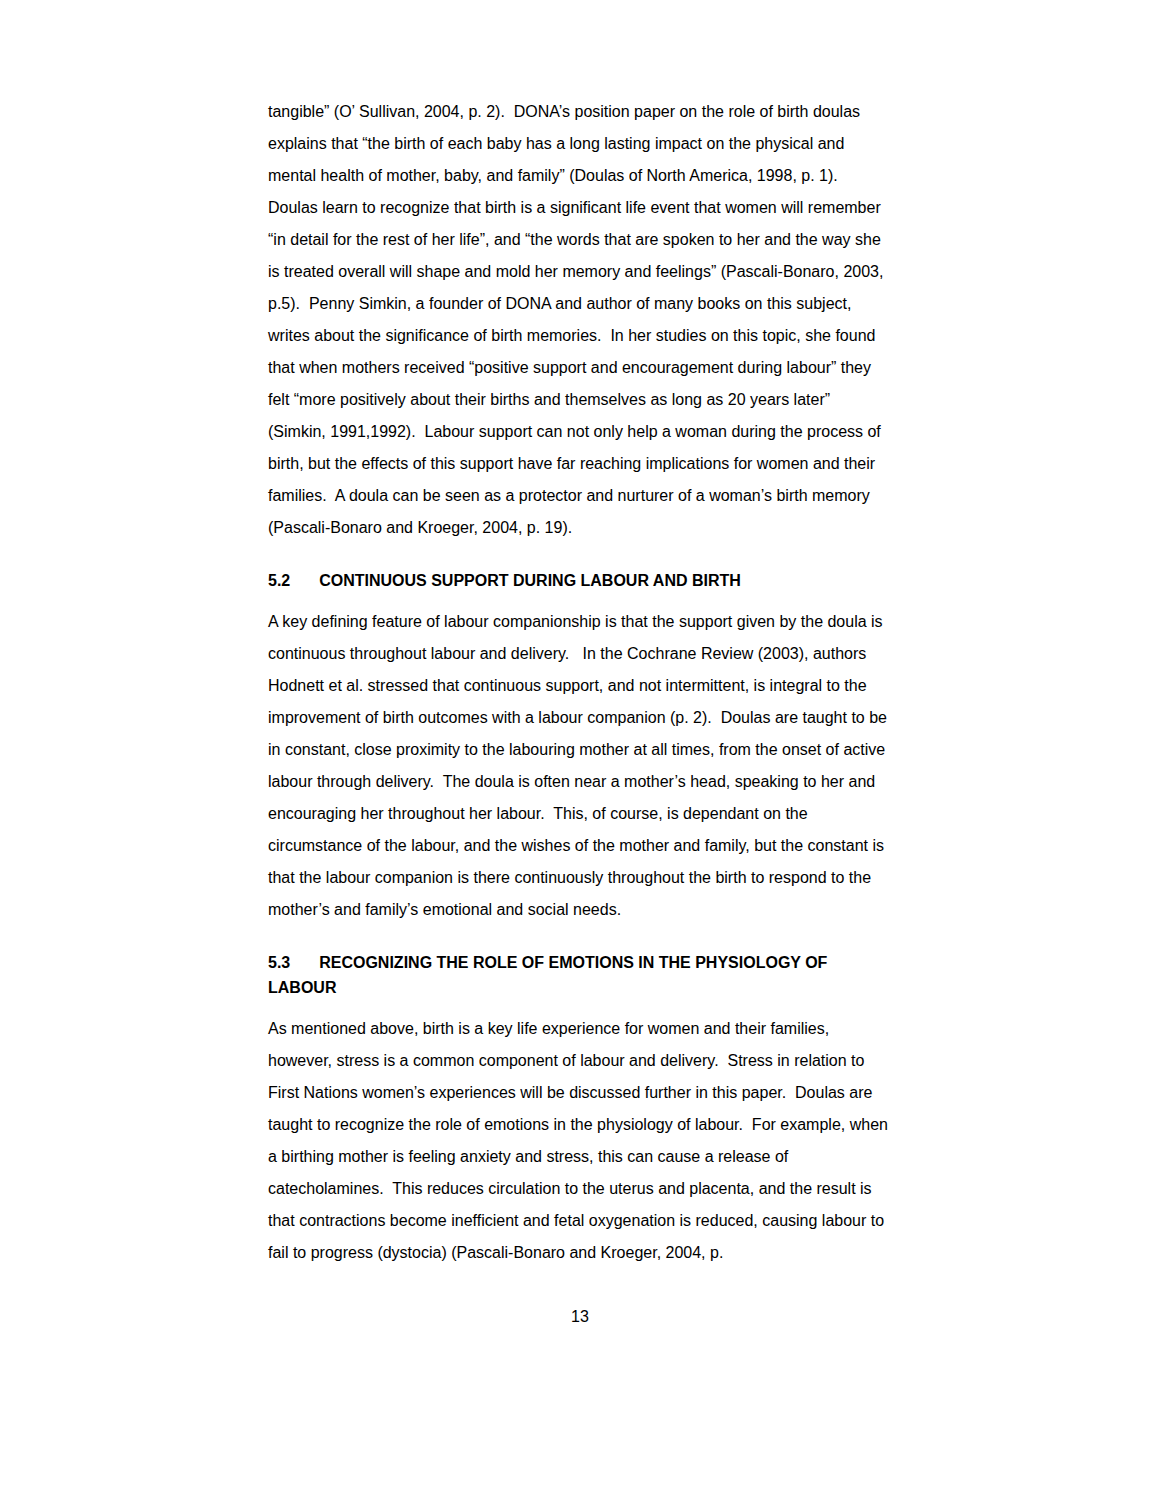tangible” (O’ Sullivan, 2004, p. 2). DONA’s position paper on the role of birth doulas explains that “the birth of each baby has a long lasting impact on the physical and mental health of mother, baby, and family” (Doulas of North America, 1998, p. 1). Doulas learn to recognize that birth is a significant life event that women will remember “in detail for the rest of her life”, and “the words that are spoken to her and the way she is treated overall will shape and mold her memory and feelings” (Pascali-Bonaro, 2003, p.5). Penny Simkin, a founder of DONA and author of many books on this subject, writes about the significance of birth memories. In her studies on this topic, she found that when mothers received “positive support and encouragement during labour” they felt “more positively about their births and themselves as long as 20 years later” (Simkin, 1991,1992). Labour support can not only help a woman during the process of birth, but the effects of this support have far reaching implications for women and their families. A doula can be seen as a protector and nurturer of a woman’s birth memory (Pascali-Bonaro and Kroeger, 2004, p. 19).
5.2 CONTINUOUS SUPPORT DURING LABOUR AND BIRTH
A key defining feature of labour companionship is that the support given by the doula is continuous throughout labour and delivery. In the Cochrane Review (2003), authors Hodnett et al. stressed that continuous support, and not intermittent, is integral to the improvement of birth outcomes with a labour companion (p. 2). Doulas are taught to be in constant, close proximity to the labouring mother at all times, from the onset of active labour through delivery. The doula is often near a mother’s head, speaking to her and encouraging her throughout her labour. This, of course, is dependant on the circumstance of the labour, and the wishes of the mother and family, but the constant is that the labour companion is there continuously throughout the birth to respond to the mother’s and family’s emotional and social needs.
5.3 RECOGNIZING THE ROLE OF EMOTIONS IN THE PHYSIOLOGY OF LABOUR
As mentioned above, birth is a key life experience for women and their families, however, stress is a common component of labour and delivery. Stress in relation to First Nations women’s experiences will be discussed further in this paper. Doulas are taught to recognize the role of emotions in the physiology of labour. For example, when a birthing mother is feeling anxiety and stress, this can cause a release of catecholamines. This reduces circulation to the uterus and placenta, and the result is that contractions become inefficient and fetal oxygenation is reduced, causing labour to fail to progress (dystocia) (Pascali-Bonaro and Kroeger, 2004, p.
13